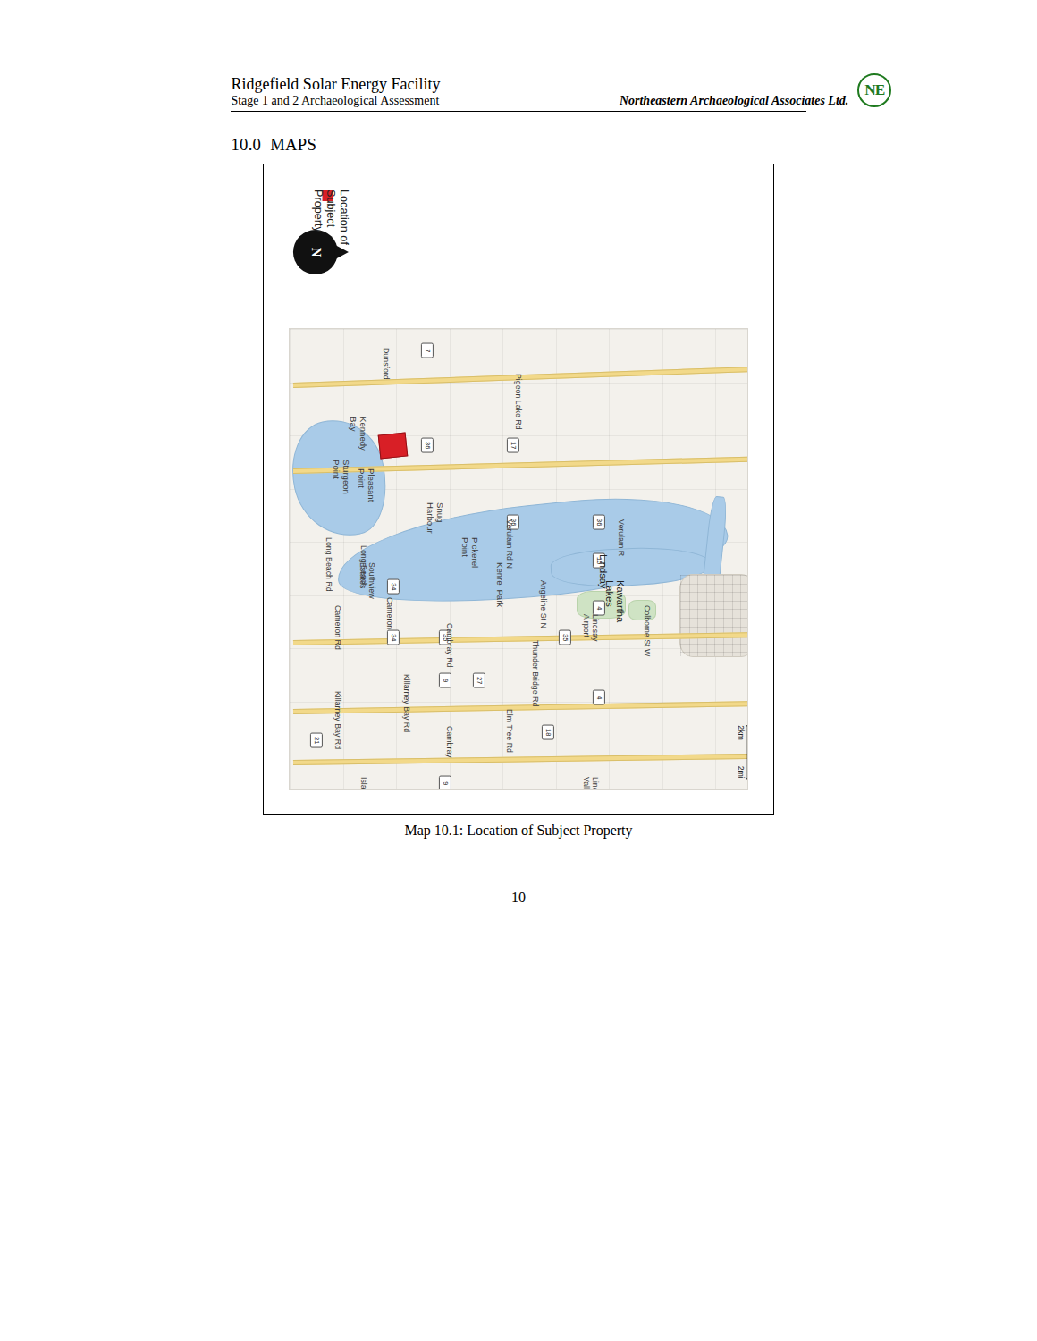Ridgefield Solar Energy Facility
Stage 1 and 2 Archaeological Assessment Northeastern Archaeological Associates Ltd.
NE
10.0 MAPS
N
Location of
Subject
Property
7
36
17
36
36
15
4
34
34
35
35
9
27
4
18
21
9
9
Dunsford
Pigeon Lake Rd
Kennedy
Bay
Sturgeon
Point
Pleasant
Point
Snug
Harbour
Pickerel
Point
Kenrei Park
Long Beach Rd
Long Beach
Southview
Estates
Cameron Rd
Cameron
Cambray Rd
Killarney Bay Rd
Killarney Bay Rd
Cambray
Cambray Rd
Islay
Goose Lake
Elm Tree Rd
Thunder Bridge Rd
Verulam Rd N
Verulam R
Angeline St N
Lindsay
Kawartha
Lakes
Lindsay
Airport
Colborne St W
Linden
Valley
2km 2mi
Map 10.1: Location of Subject Property
10